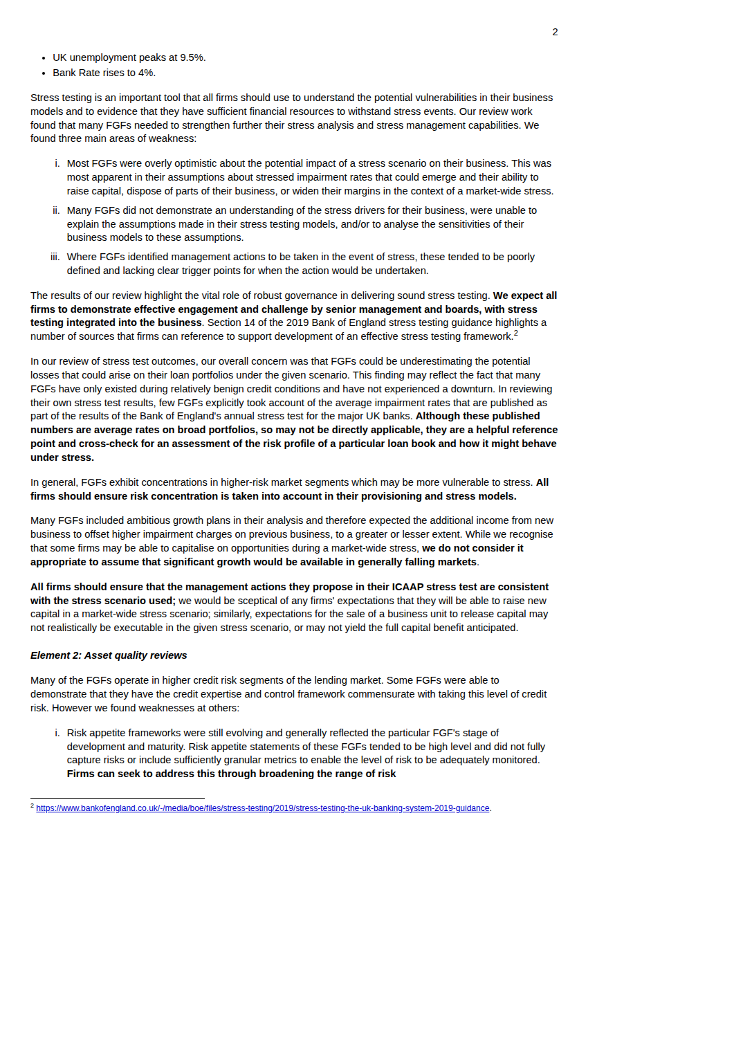2
UK unemployment peaks at 9.5%.
Bank Rate rises to 4%.
Stress testing is an important tool that all firms should use to understand the potential vulnerabilities in their business models and to evidence that they have sufficient financial resources to withstand stress events. Our review work found that many FGFs needed to strengthen further their stress analysis and stress management capabilities. We found three main areas of weakness:
Most FGFs were overly optimistic about the potential impact of a stress scenario on their business. This was most apparent in their assumptions about stressed impairment rates that could emerge and their ability to raise capital, dispose of parts of their business, or widen their margins in the context of a market-wide stress.
Many FGFs did not demonstrate an understanding of the stress drivers for their business, were unable to explain the assumptions made in their stress testing models, and/or to analyse the sensitivities of their business models to these assumptions.
Where FGFs identified management actions to be taken in the event of stress, these tended to be poorly defined and lacking clear trigger points for when the action would be undertaken.
The results of our review highlight the vital role of robust governance in delivering sound stress testing. We expect all firms to demonstrate effective engagement and challenge by senior management and boards, with stress testing integrated into the business. Section 14 of the 2019 Bank of England stress testing guidance highlights a number of sources that firms can reference to support development of an effective stress testing framework.2
In our review of stress test outcomes, our overall concern was that FGFs could be underestimating the potential losses that could arise on their loan portfolios under the given scenario. This finding may reflect the fact that many FGFs have only existed during relatively benign credit conditions and have not experienced a downturn. In reviewing their own stress test results, few FGFs explicitly took account of the average impairment rates that are published as part of the results of the Bank of England's annual stress test for the major UK banks. Although these published numbers are average rates on broad portfolios, so may not be directly applicable, they are a helpful reference point and cross-check for an assessment of the risk profile of a particular loan book and how it might behave under stress.
In general, FGFs exhibit concentrations in higher-risk market segments which may be more vulnerable to stress. All firms should ensure risk concentration is taken into account in their provisioning and stress models.
Many FGFs included ambitious growth plans in their analysis and therefore expected the additional income from new business to offset higher impairment charges on previous business, to a greater or lesser extent. While we recognise that some firms may be able to capitalise on opportunities during a market-wide stress, we do not consider it appropriate to assume that significant growth would be available in generally falling markets.
All firms should ensure that the management actions they propose in their ICAAP stress test are consistent with the stress scenario used; we would be sceptical of any firms' expectations that they will be able to raise new capital in a market-wide stress scenario; similarly, expectations for the sale of a business unit to release capital may not realistically be executable in the given stress scenario, or may not yield the full capital benefit anticipated.
Element 2: Asset quality reviews
Many of the FGFs operate in higher credit risk segments of the lending market. Some FGFs were able to demonstrate that they have the credit expertise and control framework commensurate with taking this level of credit risk. However we found weaknesses at others:
Risk appetite frameworks were still evolving and generally reflected the particular FGF's stage of development and maturity. Risk appetite statements of these FGFs tended to be high level and did not fully capture risks or include sufficiently granular metrics to enable the level of risk to be adequately monitored. Firms can seek to address this through broadening the range of risk
2 https://www.bankofengland.co.uk/-/media/boe/files/stress-testing/2019/stress-testing-the-uk-banking-system-2019-guidance.